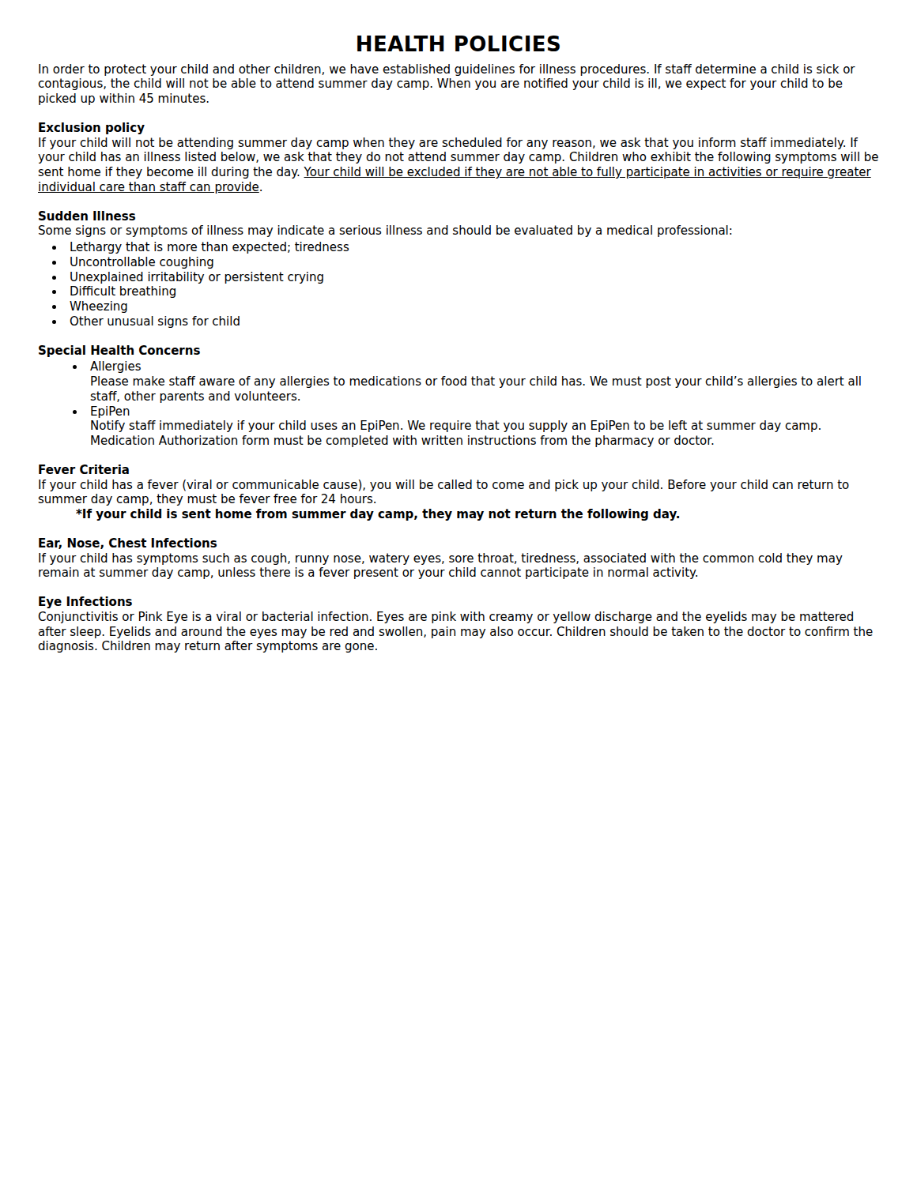HEALTH POLICIES
In order to protect your child and other children, we have established guidelines for illness procedures. If staff determine a child is sick or contagious, the child will not be able to attend summer day camp. When you are notified your child is ill, we expect for your child to be picked up within 45 minutes.
Exclusion policy
If your child will not be attending summer day camp when they are scheduled for any reason, we ask that you inform staff immediately. If your child has an illness listed below, we ask that they do not attend summer day camp. Children who exhibit the following symptoms will be sent home if they become ill during the day. Your child will be excluded if they are not able to fully participate in activities or require greater individual care than staff can provide.
Sudden Illness
Some signs or symptoms of illness may indicate a serious illness and should be evaluated by a medical professional:
Lethargy that is more than expected; tiredness
Uncontrollable coughing
Unexplained irritability or persistent crying
Difficult breathing
Wheezing
Other unusual signs for child
Special Health Concerns
Allergies
Please make staff aware of any allergies to medications or food that your child has. We must post your child’s allergies to alert all staff, other parents and volunteers.
EpiPen
Notify staff immediately if your child uses an EpiPen. We require that you supply an EpiPen to be left at summer day camp. Medication Authorization form must be completed with written instructions from the pharmacy or doctor.
Fever Criteria
If your child has a fever (viral or communicable cause), you will be called to come and pick up your child. Before your child can return to summer day camp, they must be fever free for 24 hours.
*If your child is sent home from summer day camp, they may not return the following day.
Ear, Nose, Chest Infections
If your child has symptoms such as cough, runny nose, watery eyes, sore throat, tiredness, associated with the common cold they may remain at summer day camp, unless there is a fever present or your child cannot participate in normal activity.
Eye Infections
Conjunctivitis or Pink Eye is a viral or bacterial infection. Eyes are pink with creamy or yellow discharge and the eyelids may be mattered after sleep. Eyelids and around the eyes may be red and swollen, pain may also occur. Children should be taken to the doctor to confirm the diagnosis. Children may return after symptoms are gone.